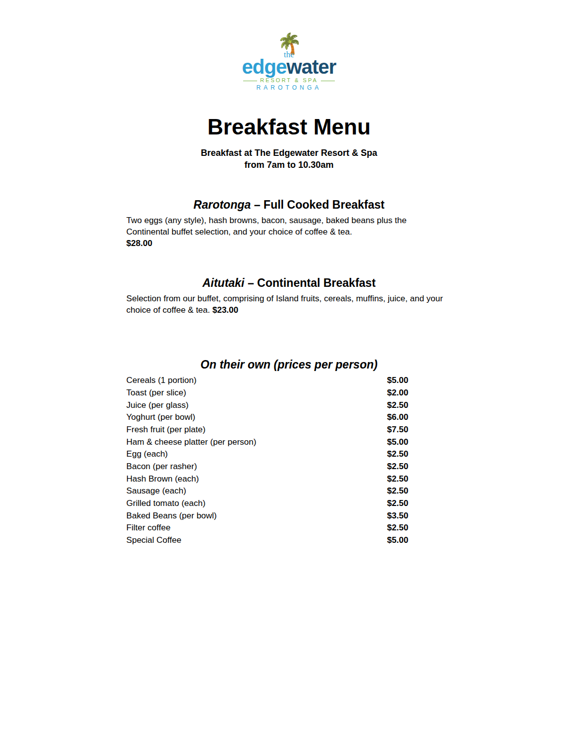🌴 the edge water RESORT & SPA RAROTONGA
Breakfast Menu
Breakfast at The Edgewater Resort & Spa
from 7am to 10.30am
Rarotonga – Full Cooked Breakfast
Two eggs (any style), hash browns, bacon, sausage, baked beans plus the Continental buffet selection, and your choice of coffee & tea.
$28.00
Aitutaki – Continental Breakfast
Selection from our buffet, comprising of Island fruits, cereals, muffins, juice, and your choice of coffee & tea. $23.00
On their own (prices per person)
| Cereals (1 portion) | $5.00 |
| Toast (per slice) | $2.00 |
| Juice (per glass) | $2.50 |
| Yoghurt (per bowl) | $6.00 |
| Fresh fruit (per plate) | $7.50 |
| Ham & cheese platter (per person) | $5.00 |
| Egg (each) | $2.50 |
| Bacon (per rasher) | $2.50 |
| Hash Brown (each) | $2.50 |
| Sausage (each) | $2.50 |
| Grilled tomato (each) | $2.50 |
| Baked Beans (per bowl) | $3.50 |
| Filter coffee | $2.50 |
| Special Coffee | $5.00 |